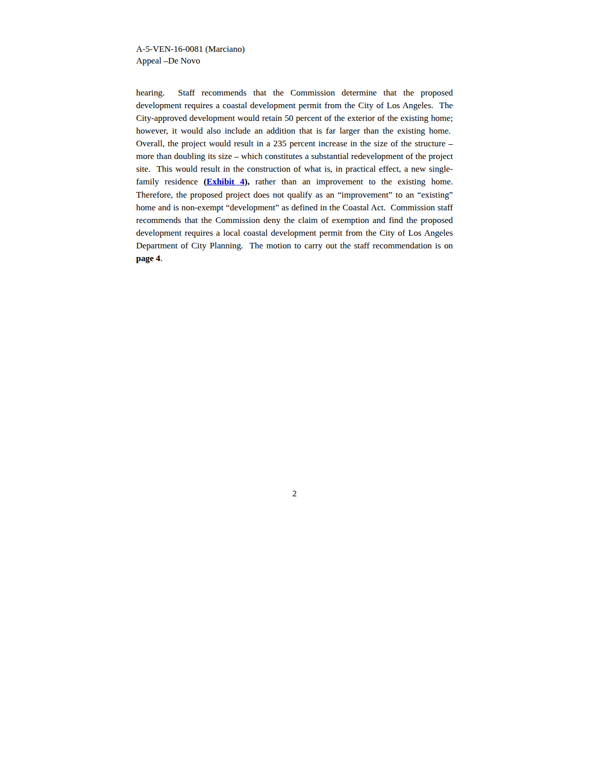A-5-VEN-16-0081 (Marciano)
Appeal –De Novo
hearing. Staff recommends that the Commission determine that the proposed development requires a coastal development permit from the City of Los Angeles. The City-approved development would retain 50 percent of the exterior of the existing home; however, it would also include an addition that is far larger than the existing home. Overall, the project would result in a 235 percent increase in the size of the structure – more than doubling its size – which constitutes a substantial redevelopment of the project site. This would result in the construction of what is, in practical effect, a new single-family residence (Exhibit 4), rather than an improvement to the existing home. Therefore, the proposed project does not qualify as an “improvement” to an “existing” home and is non-exempt “development” as defined in the Coastal Act. Commission staff recommends that the Commission deny the claim of exemption and find the proposed development requires a local coastal development permit from the City of Los Angeles Department of City Planning. The motion to carry out the staff recommendation is on page 4.
2